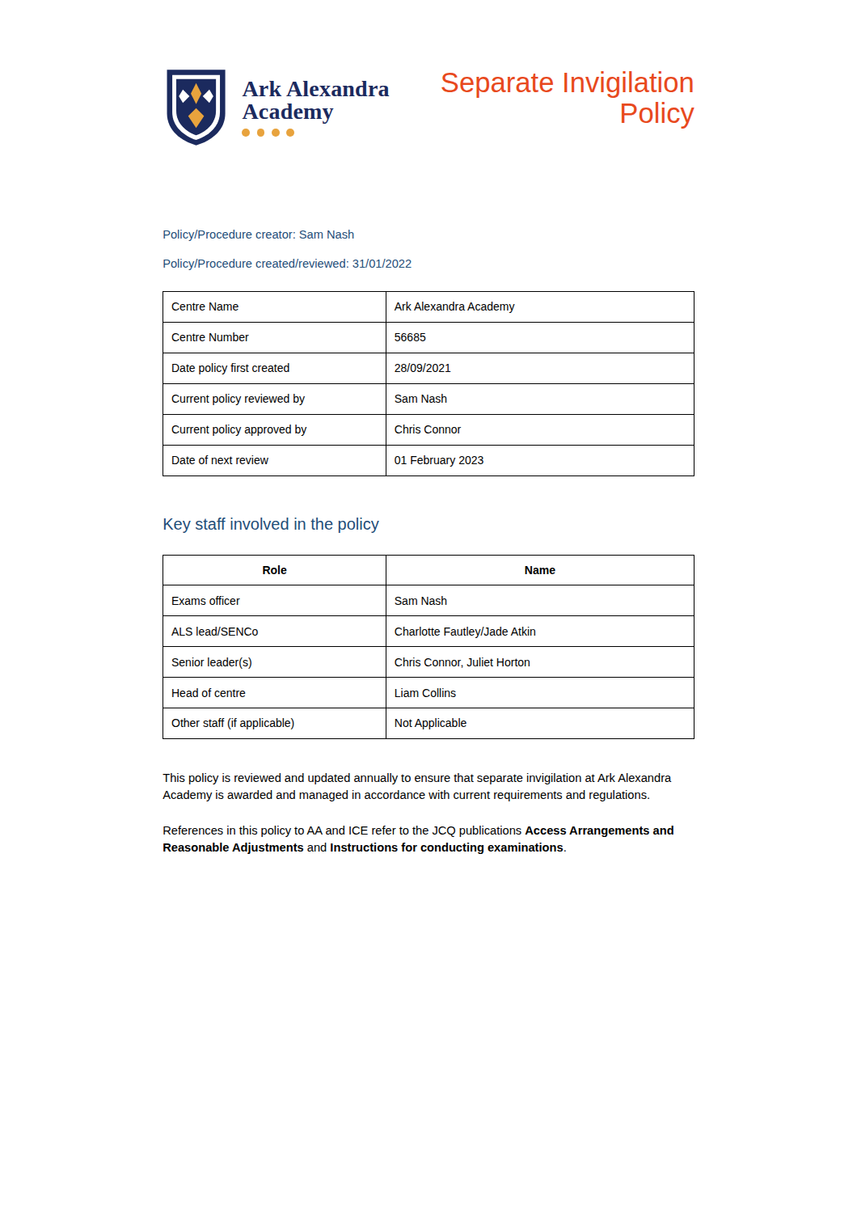Ark Alexandra
Academy
Separate Invigilation Policy
Policy/Procedure creator: Sam Nash
Policy/Procedure created/reviewed: 31/01/2022
| Centre Name | Ark Alexandra Academy |
| Centre Number | 56685 |
| Date policy first created | 28/09/2021 |
| Current policy reviewed by | Sam Nash |
| Current policy approved by | Chris Connor |
| Date of next review | 01 February 2023 |
Key staff involved in the policy
| Role | Name |
| --- | --- |
| Exams officer | Sam Nash |
| ALS lead/SENCo | Charlotte Fautley/Jade Atkin |
| Senior leader(s) | Chris Connor, Juliet Horton |
| Head of centre | Liam Collins |
| Other staff (if applicable) | Not Applicable |
This policy is reviewed and updated annually to ensure that separate invigilation at Ark Alexandra Academy is awarded and managed in accordance with current requirements and regulations.
References in this policy to AA and ICE refer to the JCQ publications Access Arrangements and Reasonable Adjustments and Instructions for conducting examinations.